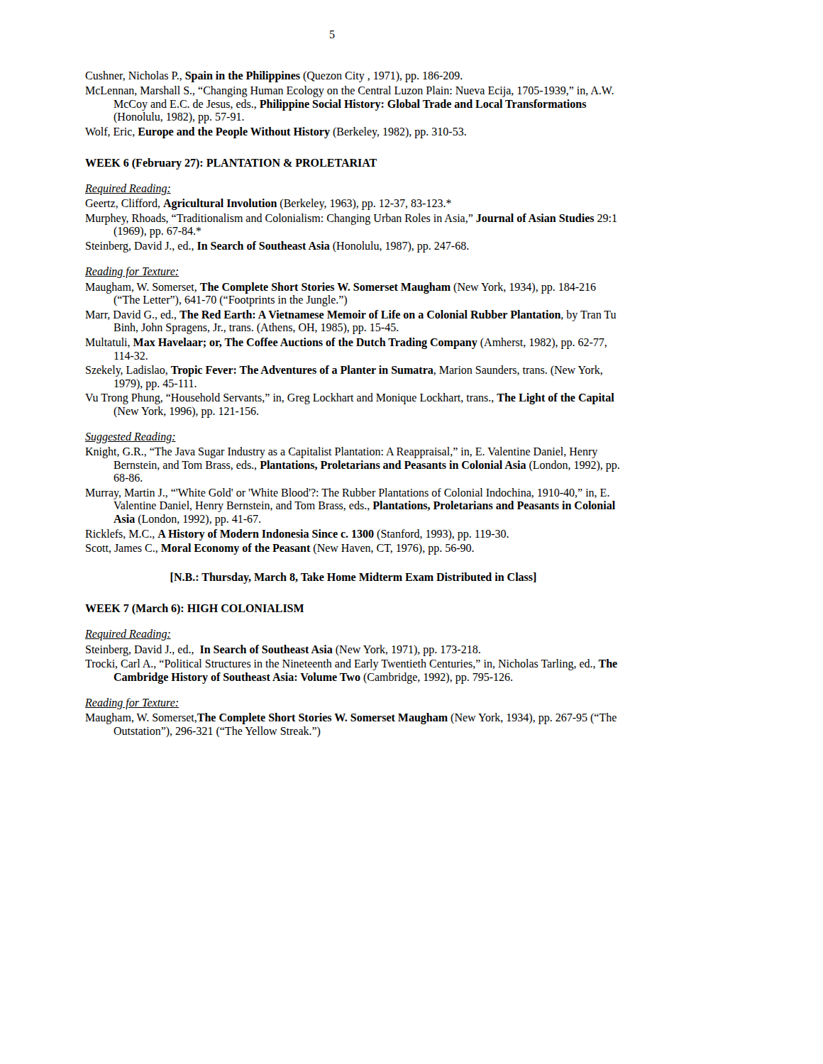5
Cushner, Nicholas P., Spain in the Philippines (Quezon City , 1971), pp. 186-209.
McLennan, Marshall S., “Changing Human Ecology on the Central Luzon Plain: Nueva Ecija, 1705-1939,” in, A.W. McCoy and E.C. de Jesus, eds., Philippine Social History: Global Trade and Local Transformations (Honolulu, 1982), pp. 57-91.
Wolf, Eric, Europe and the People Without History (Berkeley, 1982), pp. 310-53.
WEEK 6 (February 27): PLANTATION & PROLETARIAT
Required Reading:
Geertz, Clifford, Agricultural Involution (Berkeley, 1963), pp. 12-37, 83-123.*
Murphey, Rhoads, “Traditionalism and Colonialism: Changing Urban Roles in Asia,” Journal of Asian Studies 29:1 (1969), pp. 67-84.*
Steinberg, David J., ed., In Search of Southeast Asia (Honolulu, 1987), pp. 247-68.
Reading for Texture:
Maugham, W. Somerset, The Complete Short Stories W. Somerset Maugham (New York, 1934), pp. 184-216 (“The Letter”), 641-70 (“Footprints in the Jungle.”)
Marr, David G., ed., The Red Earth: A Vietnamese Memoir of Life on a Colonial Rubber Plantation, by Tran Tu Binh, John Spragens, Jr., trans. (Athens, OH, 1985), pp. 15-45.
Multatuli, Max Havelaar; or, The Coffee Auctions of the Dutch Trading Company (Amherst, 1982), pp. 62-77, 114-32.
Szekely, Ladislao, Tropic Fever: The Adventures of a Planter in Sumatra, Marion Saunders, trans. (New York, 1979), pp. 45-111.
Vu Trong Phung, “Household Servants,” in, Greg Lockhart and Monique Lockhart, trans., The Light of the Capital (New York, 1996), pp. 121-156.
Suggested Reading:
Knight, G.R., “The Java Sugar Industry as a Capitalist Plantation: A Reappraisal,” in, E. Valentine Daniel, Henry Bernstein, and Tom Brass, eds., Plantations, Proletarians and Peasants in Colonial Asia (London, 1992), pp. 68-86.
Murray, Martin J., “'White Gold' or 'White Blood'?: The Rubber Plantations of Colonial Indochina, 1910-40,” in, E. Valentine Daniel, Henry Bernstein, and Tom Brass, eds., Plantations, Proletarians and Peasants in Colonial Asia (London, 1992), pp. 41-67.
Ricklefs, M.C., A History of Modern Indonesia Since c. 1300 (Stanford, 1993), pp. 119-30.
Scott, James C., Moral Economy of the Peasant (New Haven, CT, 1976), pp. 56-90.
[N.B.: Thursday, March 8, Take Home Midterm Exam Distributed in Class]
WEEK 7 (March 6): HIGH COLONIALISM
Required Reading:
Steinberg, David J., ed., In Search of Southeast Asia (New York, 1971), pp. 173-218.
Trocki, Carl A., “Political Structures in the Nineteenth and Early Twentieth Centuries,” in, Nicholas Tarling, ed., The Cambridge History of Southeast Asia: Volume Two (Cambridge, 1992), pp. 795-126.
Reading for Texture:
Maugham, W. Somerset,The Complete Short Stories W. Somerset Maugham (New York, 1934), pp. 267-95 (“The Outstation”), 296-321 (“The Yellow Streak.”)